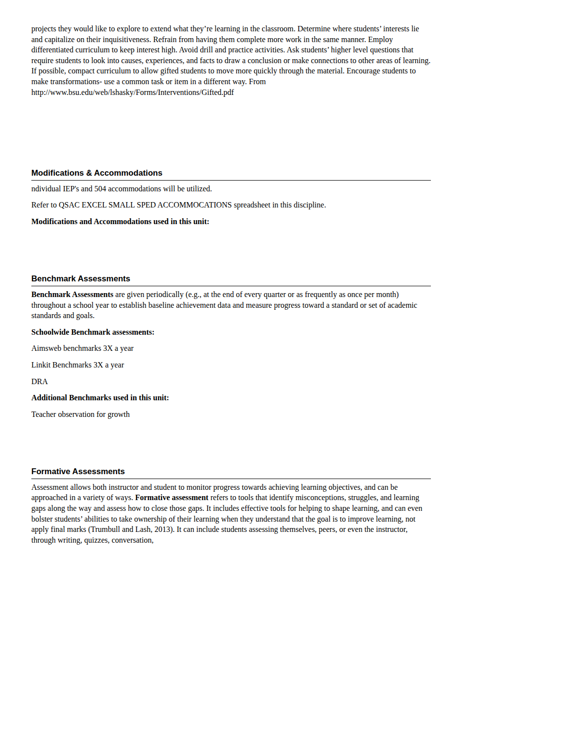projects they would like to explore to extend what they’re learning in the classroom. Determine where students’ interests lie and capitalize on their inquisitiveness. Refrain from having them complete more work in the same manner. Employ differentiated curriculum to keep interest high. Avoid drill and practice activities. Ask students’ higher level questions that require students to look into causes, experiences, and facts to draw a conclusion or make connections to other areas of learning. If possible, compact curriculum to allow gifted students to move more quickly through the material. Encourage students to make transformations- use a common task or item in a different way. From http://www.bsu.edu/web/lshasky/Forms/Interventions/Gifted.pdf
Modifications & Accommodations
ndividual IEP's and 504 accommodations will be utilized.
Refer to QSAC EXCEL SMALL SPED ACCOMMOCATIONS spreadsheet in this discipline.
Modifications and Accommodations used in this unit:
Benchmark Assessments
Benchmark Assessments are given periodically (e.g., at the end of every quarter or as frequently as once per month) throughout a school year to establish baseline achievement data and measure progress toward a standard or set of academic standards and goals.
Schoolwide Benchmark assessments:
Aimsweb benchmarks 3X a year
Linkit Benchmarks 3X a year
DRA
Additional Benchmarks used in this unit:
Teacher observation for growth
Formative Assessments
Assessment allows both instructor and student to monitor progress towards achieving learning objectives, and can be approached in a variety of ways. Formative assessment refers to tools that identify misconceptions, struggles, and learning gaps along the way and assess how to close those gaps. It includes effective tools for helping to shape learning, and can even bolster students’ abilities to take ownership of their learning when they understand that the goal is to improve learning, not apply final marks (Trumbull and Lash, 2013). It can include students assessing themselves, peers, or even the instructor, through writing, quizzes, conversation,